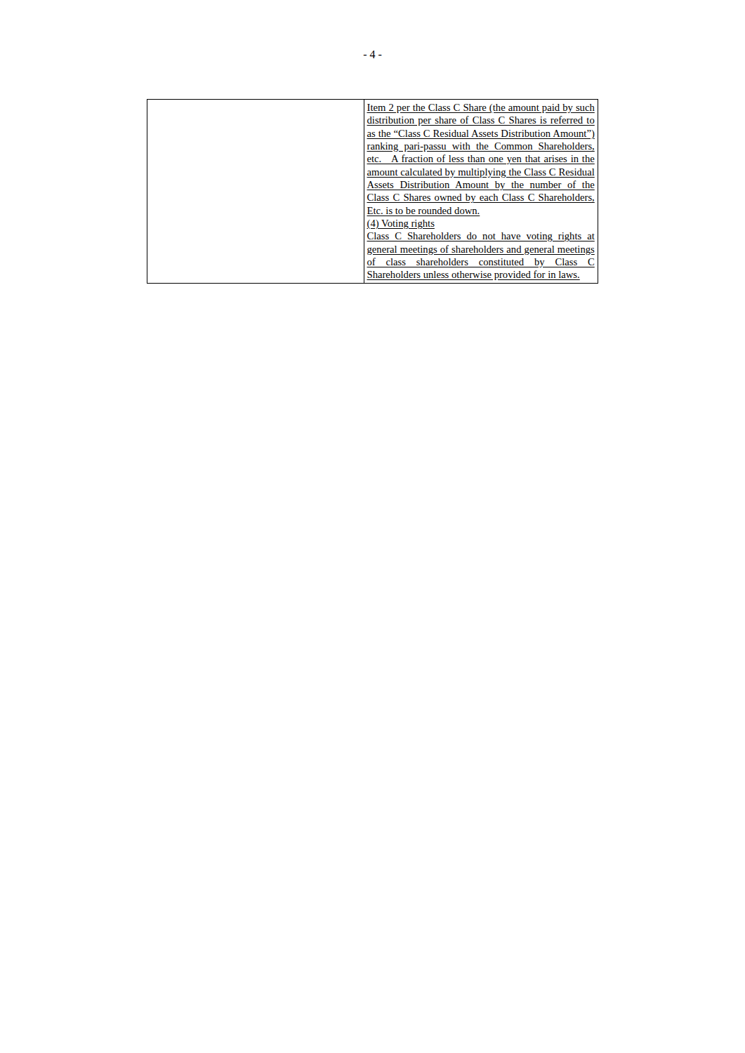- 4 -
| | Item 2 per the Class C Share (the amount paid by such distribution per share of Class C Shares is referred to as the “Class C Residual Assets Distribution Amount”) ranking pari-passu with the Common Shareholders, etc. A fraction of less than one yen that arises in the amount calculated by multiplying the Class C Residual Assets Distribution Amount by the number of the Class C Shares owned by each Class C Shareholders, Etc. is to be rounded down. (4) Voting rights Class C Shareholders do not have voting rights at general meetings of shareholders and general meetings of class shareholders constituted by Class C Shareholders unless otherwise provided for in laws. |